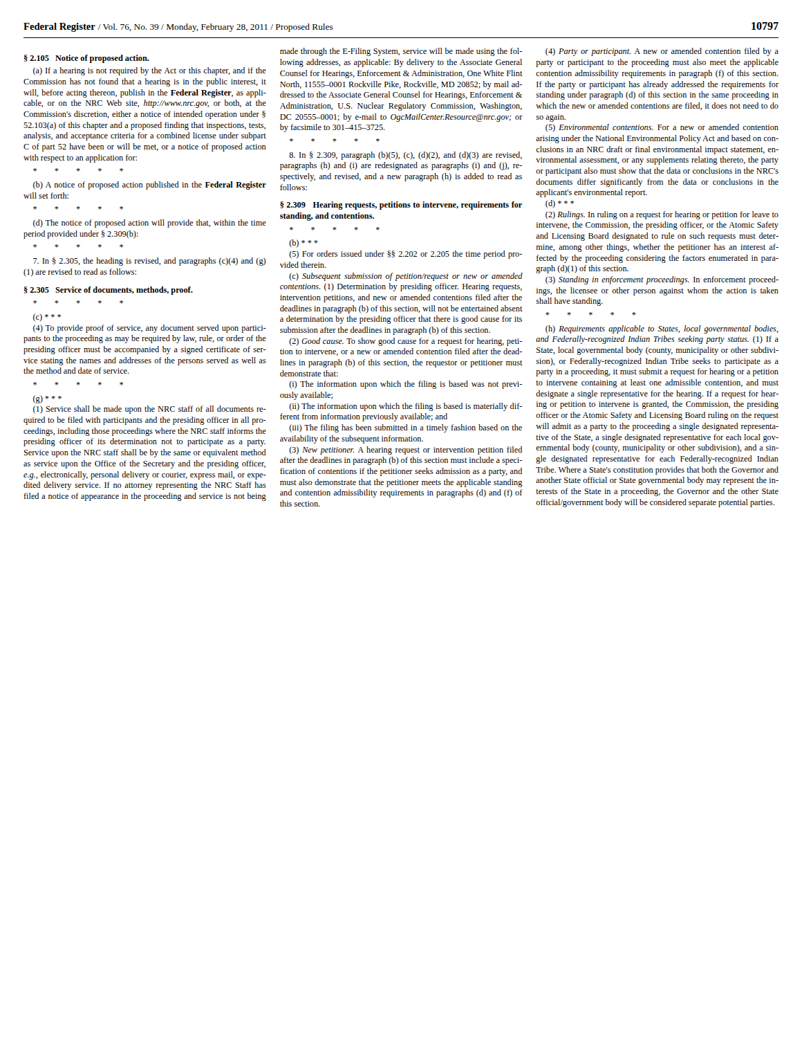Federal Register / Vol. 76, No. 39 / Monday, February 28, 2011 / Proposed Rules 10797
§ 2.105 Notice of proposed action.
(a) If a hearing is not required by the Act or this chapter, and if the Commission has not found that a hearing is in the public interest, it will, before acting thereon, publish in the Federal Register, as applicable, or on the NRC Web site, http://www.nrc.gov, or both, at the Commission's discretion, either a notice of intended operation under § 52.103(a) of this chapter and a proposed finding that inspections, tests, analysis, and acceptance criteria for a combined license under subpart C of part 52 have been or will be met, or a notice of proposed action with respect to an application for:
* * * * *
(b) A notice of proposed action published in the Federal Register will set forth:
* * * * *
(d) The notice of proposed action will provide that, within the time period provided under § 2.309(b):
* * * * *
7. In § 2.305, the heading is revised, and paragraphs (c)(4) and (g)(1) are revised to read as follows:
§ 2.305 Service of documents, methods, proof.
* * * * *
(c) * * *
(4) To provide proof of service, any document served upon participants to the proceeding as may be required by law, rule, or order of the presiding officer must be accompanied by a signed certificate of service stating the names and addresses of the persons served as well as the method and date of service.
* * * * *
(g) * * *
(1) Service shall be made upon the NRC staff of all documents required to be filed with participants and the presiding officer in all proceedings, including those proceedings where the NRC staff informs the presiding officer of its determination not to participate as a party. Service upon the NRC staff shall be by the same or equivalent method as service upon the Office of the Secretary and the presiding officer, e.g., electronically, personal delivery or courier, express mail, or expedited delivery service. If no attorney representing the NRC Staff has filed a notice of appearance in the proceeding and service is not being made through the E-Filing System, service will be made using the following addresses, as applicable: By delivery to the Associate General Counsel for Hearings, Enforcement & Administration, One White Flint North, 11555–0001 Rockville Pike, Rockville, MD 20852; by mail addressed to the Associate General Counsel for Hearings, Enforcement & Administration, U.S. Nuclear Regulatory Commission, Washington, DC 20555–0001; by e-mail to OgcMailCenter.Resource@nrc.gov; or by facsimile to 301–415–3725.
* * * * *
8. In § 2.309, paragraph (b)(5), (c), (d)(2), and (d)(3) are revised, paragraphs (h) and (i) are redesignated as paragraphs (i) and (j), respectively, and revised, and a new paragraph (h) is added to read as follows:
§ 2.309 Hearing requests, petitions to intervene, requirements for standing, and contentions.
* * * * *
(b) * * *
(5) For orders issued under §§ 2.202 or 2.205 the time period provided therein.
(c) Subsequent submission of petition/request or new or amended contentions. (1) Determination by presiding officer. Hearing requests, intervention petitions, and new or amended contentions filed after the deadlines in paragraph (b) of this section, will not be entertained absent a determination by the presiding officer that there is good cause for its submission after the deadlines in paragraph (b) of this section.
(2) Good cause. To show good cause for a request for hearing, petition to intervene, or a new or amended contention filed after the deadlines in paragraph (b) of this section, the requestor or petitioner must demonstrate that:
(i) The information upon which the filing is based was not previously available;
(ii) The information upon which the filing is based is materially different from information previously available; and
(iii) The filing has been submitted in a timely fashion based on the availability of the subsequent information.
(3) New petitioner. A hearing request or intervention petition filed after the deadlines in paragraph (b) of this section must include a specification of contentions if the petitioner seeks admission as a party, and must also demonstrate that the petitioner meets the applicable standing and contention admissibility requirements in paragraphs (d) and (f) of this section.
(4) Party or participant. A new or amended contention filed by a party or participant to the proceeding must also meet the applicable contention admissibility requirements in paragraph (f) of this section. If the party or participant has already addressed the requirements for standing under paragraph (d) of this section in the same proceeding in which the new or amended contentions are filed, it does not need to do so again.
(5) Environmental contentions. For a new or amended contention arising under the National Environmental Policy Act and based on conclusions in an NRC draft or final environmental impact statement, environmental assessment, or any supplements relating thereto, the party or participant also must show that the data or conclusions in the NRC's documents differ significantly from the data or conclusions in the applicant's environmental report.
(d) * * *
(2) Rulings. In ruling on a request for hearing or petition for leave to intervene, the Commission, the presiding officer, or the Atomic Safety and Licensing Board designated to rule on such requests must determine, among other things, whether the petitioner has an interest affected by the proceeding considering the factors enumerated in paragraph (d)(1) of this section.
(3) Standing in enforcement proceedings. In enforcement proceedings, the licensee or other person against whom the action is taken shall have standing.
* * * * *
(h) Requirements applicable to States, local governmental bodies, and Federally-recognized Indian Tribes seeking party status. (1) If a State, local governmental body (county, municipality or other subdivision), or Federally-recognized Indian Tribe seeks to participate as a party in a proceeding, it must submit a request for hearing or a petition to intervene containing at least one admissible contention, and must designate a single representative for the hearing. If a request for hearing or petition to intervene is granted, the Commission, the presiding officer or the Atomic Safety and Licensing Board ruling on the request will admit as a party to the proceeding a single designated representative of the State, a single designated representative for each local governmental body (county, municipality or other subdivision), and a single designated representative for each Federally-recognized Indian Tribe. Where a State's constitution provides that both the Governor and another State official or State governmental body may represent the interests of the State in a proceeding, the Governor and the other State official/government body will be considered separate potential parties.